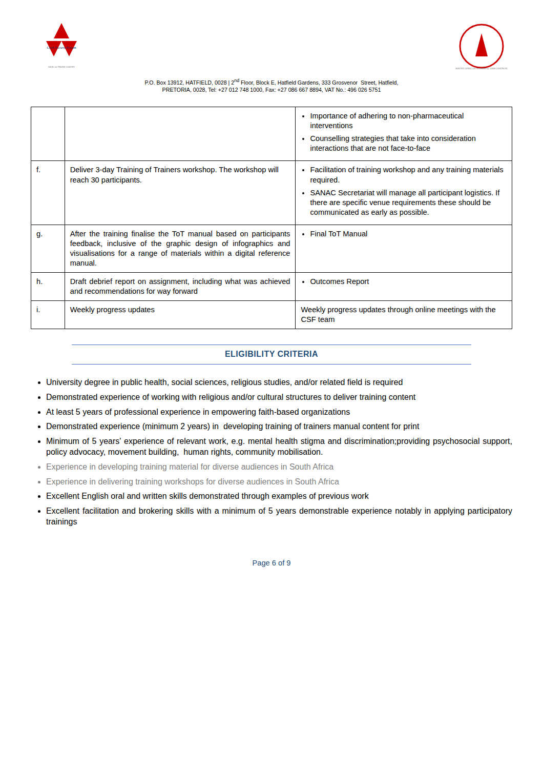P.O. Box 13912, HATFIELD, 0028 | 2nd Floor, Block E, Hatfield Gardens, 333 Grosvenor Street, Hatfield,
PRETORIA, 0028, Tel: +27 012 748 1000, Fax: +27 086 667 8894, VAT No.: 496 026 5751
| | | Importance of adhering to non-pharmaceutical interventions Counselling strategies that take into consideration interactions that are not face-to-face |
| f. | Deliver 3-day Training of Trainers workshop. The workshop will reach 30 participants. | Facilitation of training workshop and any training materials required. SANAC Secretariat will manage all participant logistics. If there are specific venue requirements these should be communicated as early as possible. |
| g. | After the training finalise the ToT manual based on participants feedback, inclusive of the graphic design of infographics and visualisations for a range of materials within a digital reference manual. | Final ToT Manual |
| h. | Draft debrief report on assignment, including what was achieved and recommendations for way forward | Outcomes Report |
| i. | Weekly progress updates | Weekly progress updates through online meetings with the CSF team |
ELIGIBILITY CRITERIA
University degree in public health, social sciences, religious studies, and/or related field is required
Demonstrated experience of working with religious and/or cultural structures to deliver training content
At least 5 years of professional experience in empowering faith-based organizations
Demonstrated experience (minimum 2 years) in developing training of trainers manual content for print
Minimum of 5 years' experience of relevant work, e.g. mental health stigma and discrimination;providing psychosocial support, policy advocacy, movement building, human rights, community mobilisation.
Experience in developing training material for diverse audiences in South Africa
Experience in delivering training workshops for diverse audiences in South Africa
Excellent English oral and written skills demonstrated through examples of previous work
Excellent facilitation and brokering skills with a minimum of 5 years demonstrable experience notably in applying participatory trainings
Page 6 of 9